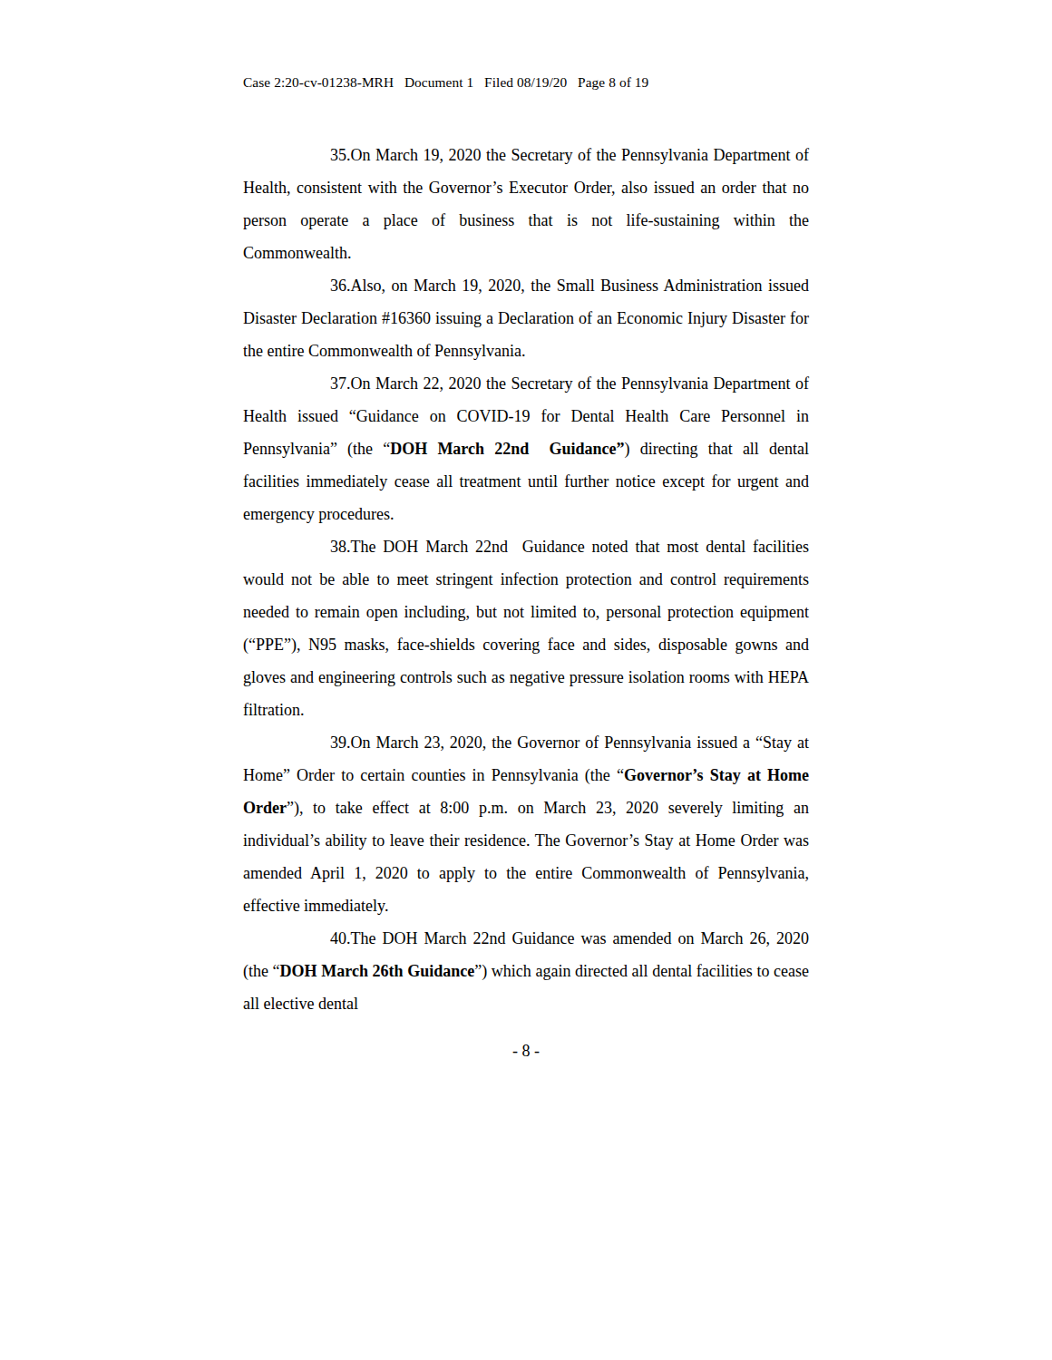Case 2:20-cv-01238-MRH Document 1 Filed 08/19/20 Page 8 of 19
35. On March 19, 2020 the Secretary of the Pennsylvania Department of Health, consistent with the Governor’s Executor Order, also issued an order that no person operate a place of business that is not life-sustaining within the Commonwealth.
36. Also, on March 19, 2020, the Small Business Administration issued Disaster Declaration #16360 issuing a Declaration of an Economic Injury Disaster for the entire Commonwealth of Pennsylvania.
37. On March 22, 2020 the Secretary of the Pennsylvania Department of Health issued “Guidance on COVID-19 for Dental Health Care Personnel in Pennsylvania” (the “DOH March 22nd Guidance”) directing that all dental facilities immediately cease all treatment until further notice except for urgent and emergency procedures.
38. The DOH March 22nd Guidance noted that most dental facilities would not be able to meet stringent infection protection and control requirements needed to remain open including, but not limited to, personal protection equipment (“PPE”), N95 masks, face-shields covering face and sides, disposable gowns and gloves and engineering controls such as negative pressure isolation rooms with HEPA filtration.
39. On March 23, 2020, the Governor of Pennsylvania issued a “Stay at Home” Order to certain counties in Pennsylvania (the “Governor’s Stay at Home Order”), to take effect at 8:00 p.m. on March 23, 2020 severely limiting an individual’s ability to leave their residence. The Governor’s Stay at Home Order was amended April 1, 2020 to apply to the entire Commonwealth of Pennsylvania, effective immediately.
40. The DOH March 22nd Guidance was amended on March 26, 2020 (the “DOH March 26th Guidance”) which again directed all dental facilities to cease all elective dental
- 8 -